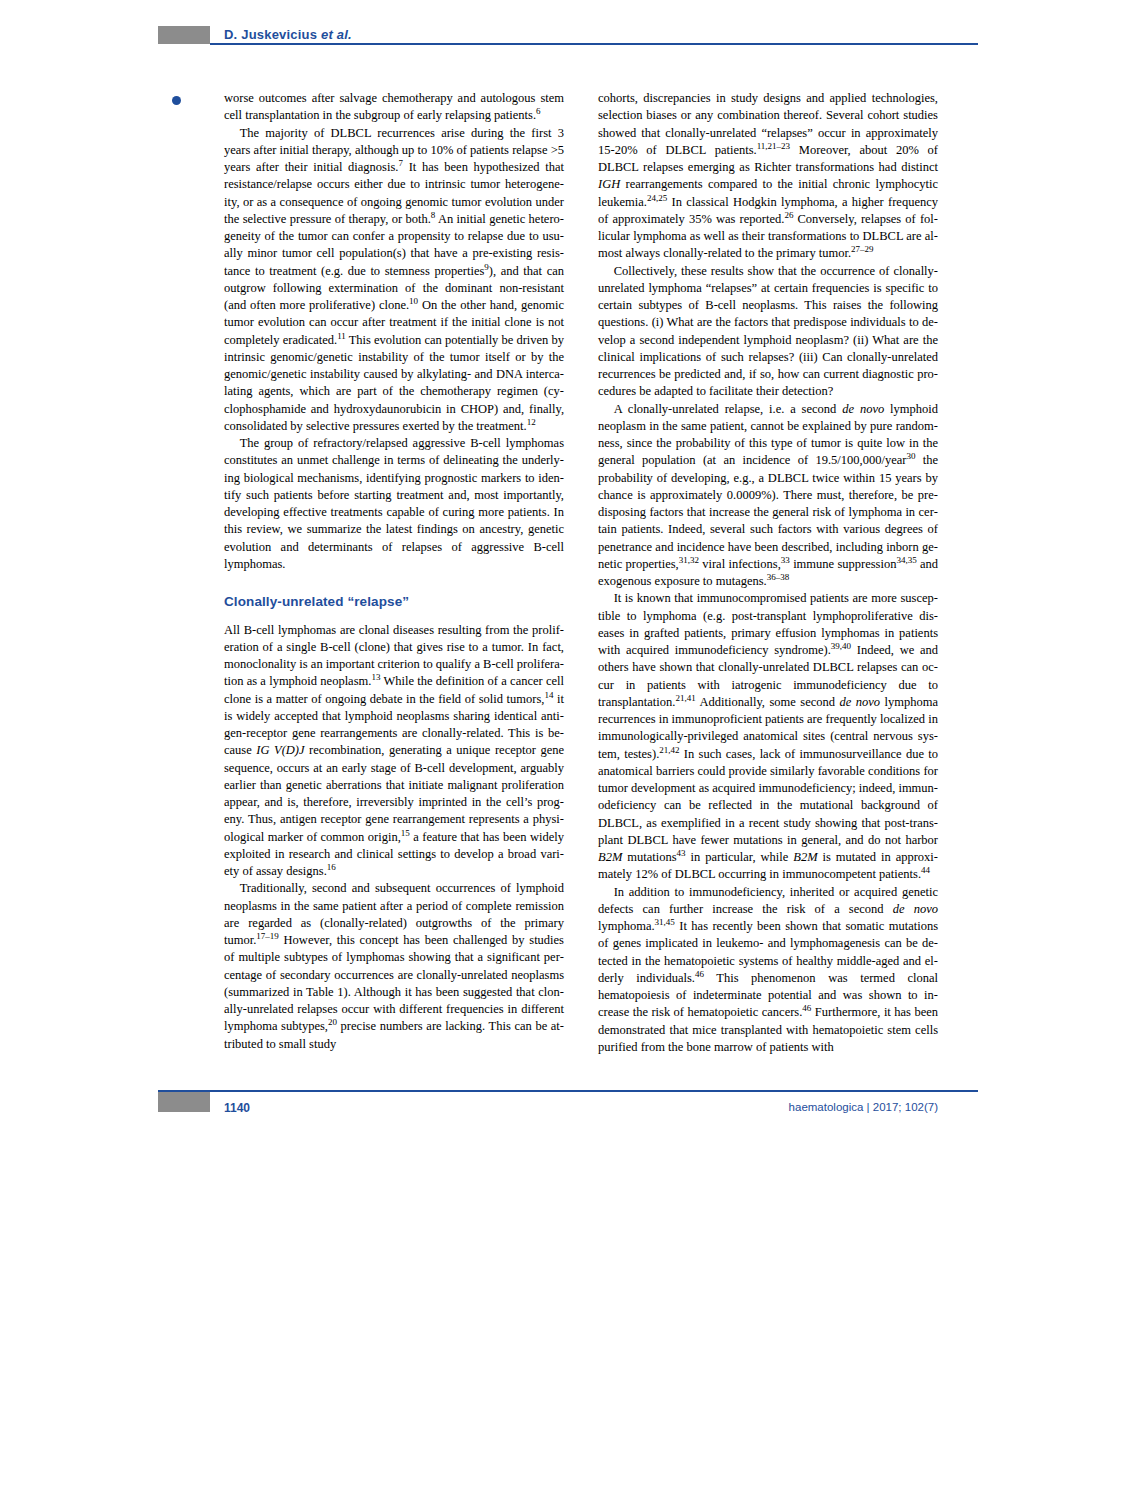D. Juskevicius et al.
worse outcomes after salvage chemotherapy and autologous stem cell transplantation in the subgroup of early relapsing patients.6
The majority of DLBCL recurrences arise during the first 3 years after initial therapy, although up to 10% of patients relapse >5 years after their initial diagnosis.7 It has been hypothesized that resistance/relapse occurs either due to intrinsic tumor heterogeneity, or as a consequence of ongoing genomic tumor evolution under the selective pressure of therapy, or both.8 An initial genetic heterogeneity of the tumor can confer a propensity to relapse due to usually minor tumor cell population(s) that have a pre-existing resistance to treatment (e.g. due to stemness properties9), and that can outgrow following extermination of the dominant non-resistant (and often more proliferative) clone.10 On the other hand, genomic tumor evolution can occur after treatment if the initial clone is not completely eradicated.11 This evolution can potentially be driven by intrinsic genomic/genetic instability of the tumor itself or by the genomic/genetic instability caused by alkylating- and DNA intercalating agents, which are part of the chemotherapy regimen (cyclophosphamide and hydroxydaunorubicin in CHOP) and, finally, consolidated by selective pressures exerted by the treatment.12
The group of refractory/relapsed aggressive B-cell lymphomas constitutes an unmet challenge in terms of delineating the underlying biological mechanisms, identifying prognostic markers to identify such patients before starting treatment and, most importantly, developing effective treatments capable of curing more patients. In this review, we summarize the latest findings on ancestry, genetic evolution and determinants of relapses of aggressive B-cell lymphomas.
Clonally-unrelated “relapse”
All B-cell lymphomas are clonal diseases resulting from the proliferation of a single B-cell (clone) that gives rise to a tumor. In fact, monoclonality is an important criterion to qualify a B-cell proliferation as a lymphoid neoplasm.13 While the definition of a cancer cell clone is a matter of ongoing debate in the field of solid tumors,14 it is widely accepted that lymphoid neoplasms sharing identical antigen-receptor gene rearrangements are clonally-related. This is because IG V(D)J recombination, generating a unique receptor gene sequence, occurs at an early stage of B-cell development, arguably earlier than genetic aberrations that initiate malignant proliferation appear, and is, therefore, irreversibly imprinted in the cell’s progeny. Thus, antigen receptor gene rearrangement represents a physiological marker of common origin,15 a feature that has been widely exploited in research and clinical settings to develop a broad variety of assay designs.16
Traditionally, second and subsequent occurrences of lymphoid neoplasms in the same patient after a period of complete remission are regarded as (clonally-related) outgrowths of the primary tumor.17–19 However, this concept has been challenged by studies of multiple subtypes of lymphomas showing that a significant percentage of secondary occurrences are clonally-unrelated neoplasms (summarized in Table 1). Although it has been suggested that clonally-unrelated relapses occur with different frequencies in different lymphoma subtypes,20 precise numbers are lacking. This can be attributed to small study
cohorts, discrepancies in study designs and applied technologies, selection biases or any combination thereof. Several cohort studies showed that clonally-unrelated “relapses” occur in approximately 15-20% of DLBCL patients.11,21–23 Moreover, about 20% of DLBCL relapses emerging as Richter transformations had distinct IGH rearrangements compared to the initial chronic lymphocytic leukemia.24,25 In classical Hodgkin lymphoma, a higher frequency of approximately 35% was reported.26 Conversely, relapses of follicular lymphoma as well as their transformations to DLBCL are almost always clonally-related to the primary tumor.27–29
Collectively, these results show that the occurrence of clonally-unrelated lymphoma “relapses” at certain frequencies is specific to certain subtypes of B-cell neoplasms. This raises the following questions. (i) What are the factors that predispose individuals to develop a second independent lymphoid neoplasm? (ii) What are the clinical implications of such relapses? (iii) Can clonally-unrelated recurrences be predicted and, if so, how can current diagnostic procedures be adapted to facilitate their detection?
A clonally-unrelated relapse, i.e. a second de novo lymphoid neoplasm in the same patient, cannot be explained by pure randomness, since the probability of this type of tumor is quite low in the general population (at an incidence of 19.5/100,000/year30 the probability of developing, e.g., a DLBCL twice within 15 years by chance is approximately 0.0009%). There must, therefore, be predisposing factors that increase the general risk of lymphoma in certain patients. Indeed, several such factors with various degrees of penetrance and incidence have been described, including inborn genetic properties,31,32 viral infections,33 immune suppression34,35 and exogenous exposure to mutagens.36–38
It is known that immunocompromised patients are more susceptible to lymphoma (e.g. post-transplant lymphoproliferative diseases in grafted patients, primary effusion lymphomas in patients with acquired immunodeficiency syndrome).39,40 Indeed, we and others have shown that clonally-unrelated DLBCL relapses can occur in patients with iatrogenic immunodeficiency due to transplantation.21,41 Additionally, some second de novo lymphoma recurrences in immunoproficient patients are frequently localized in immunologically-privileged anatomical sites (central nervous system, testes).21,42 In such cases, lack of immunosurveillance due to anatomical barriers could provide similarly favorable conditions for tumor development as acquired immunodeficiency; indeed, immunodeficiency can be reflected in the mutational background of DLBCL, as exemplified in a recent study showing that post-transplant DLBCL have fewer mutations in general, and do not harbor B2M mutations43 in particular, while B2M is mutated in approximately 12% of DLBCL occurring in immunocompetent patients.44
In addition to immunodeficiency, inherited or acquired genetic defects can further increase the risk of a second de novo lymphoma.31,45 It has recently been shown that somatic mutations of genes implicated in leukemo- and lymphomagenesis can be detected in the hematopoietic systems of healthy middle-aged and elderly individuals.46 This phenomenon was termed clonal hematopoiesis of indeterminate potential and was shown to increase the risk of hematopoietic cancers.46 Furthermore, it has been demonstrated that mice transplanted with hematopoietic stem cells purified from the bone marrow of patients with
1140
haematologica | 2017; 102(7)